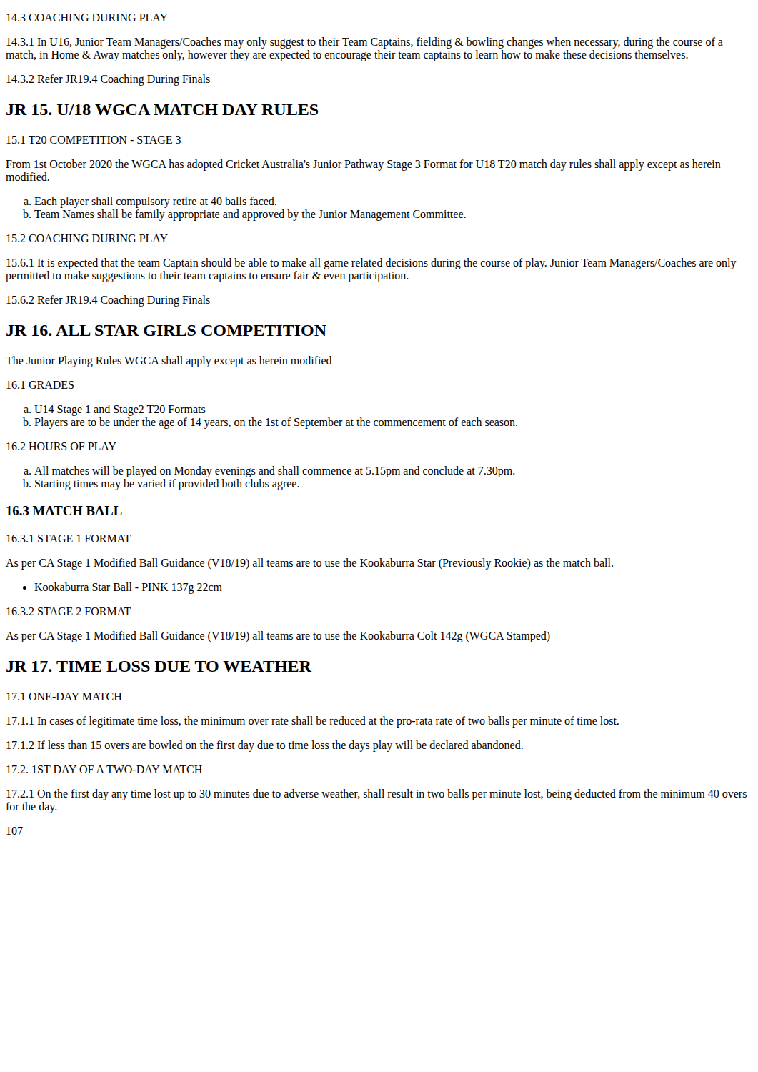14.3 COACHING DURING PLAY
14.3.1 In U16, Junior Team Managers/Coaches may only suggest to their Team Captains, fielding & bowling changes when necessary, during the course of a match, in Home & Away matches only, however they are expected to encourage their team captains to learn how to make these decisions themselves.
14.3.2 Refer JR19.4 Coaching During Finals
JR 15. U/18 WGCA MATCH DAY RULES
15.1 T20 COMPETITION - STAGE 3
From 1st October 2020 the WGCA has adopted Cricket Australia's Junior Pathway Stage 3 Format for U18 T20 match day rules shall apply except as herein modified.
Each player shall compulsory retire at 40 balls faced.
Team Names shall be family appropriate and approved by the Junior Management Committee.
15.2 COACHING DURING PLAY
15.6.1 It is expected that the team Captain should be able to make all game related decisions during the course of play. Junior Team Managers/Coaches are only permitted to make suggestions to their team captains to ensure fair & even participation.
15.6.2 Refer JR19.4 Coaching During Finals
JR 16. ALL STAR GIRLS COMPETITION
The Junior Playing Rules WGCA shall apply except as herein modified
16.1 GRADES
U14 Stage 1 and Stage2 T20 Formats
Players are to be under the age of 14 years, on the 1st of September at the commencement of each season.
16.2 HOURS OF PLAY
All matches will be played on Monday evenings and shall commence at 5.15pm and conclude at 7.30pm.
Starting times may be varied if provided both clubs agree.
16.3 MATCH BALL
16.3.1 STAGE 1 FORMAT
As per CA Stage 1 Modified Ball Guidance (V18/19) all teams are to use the Kookaburra Star (Previously Rookie) as the match ball.
Kookaburra Star Ball - PINK 137g 22cm
16.3.2 STAGE 2 FORMAT
As per CA Stage 1 Modified Ball Guidance (V18/19) all teams are to use the Kookaburra Colt 142g (WGCA Stamped)
JR 17. TIME LOSS DUE TO WEATHER
17.1 ONE-DAY MATCH
17.1.1 In cases of legitimate time loss, the minimum over rate shall be reduced at the pro-rata rate of two balls per minute of time lost.
17.1.2 If less than 15 overs are bowled on the first day due to time loss the days play will be declared abandoned.
17.2. 1ST DAY OF A TWO-DAY MATCH
17.2.1 On the first day any time lost up to 30 minutes due to adverse weather, shall result in two balls per minute lost, being deducted from the minimum 40 overs for the day.
107